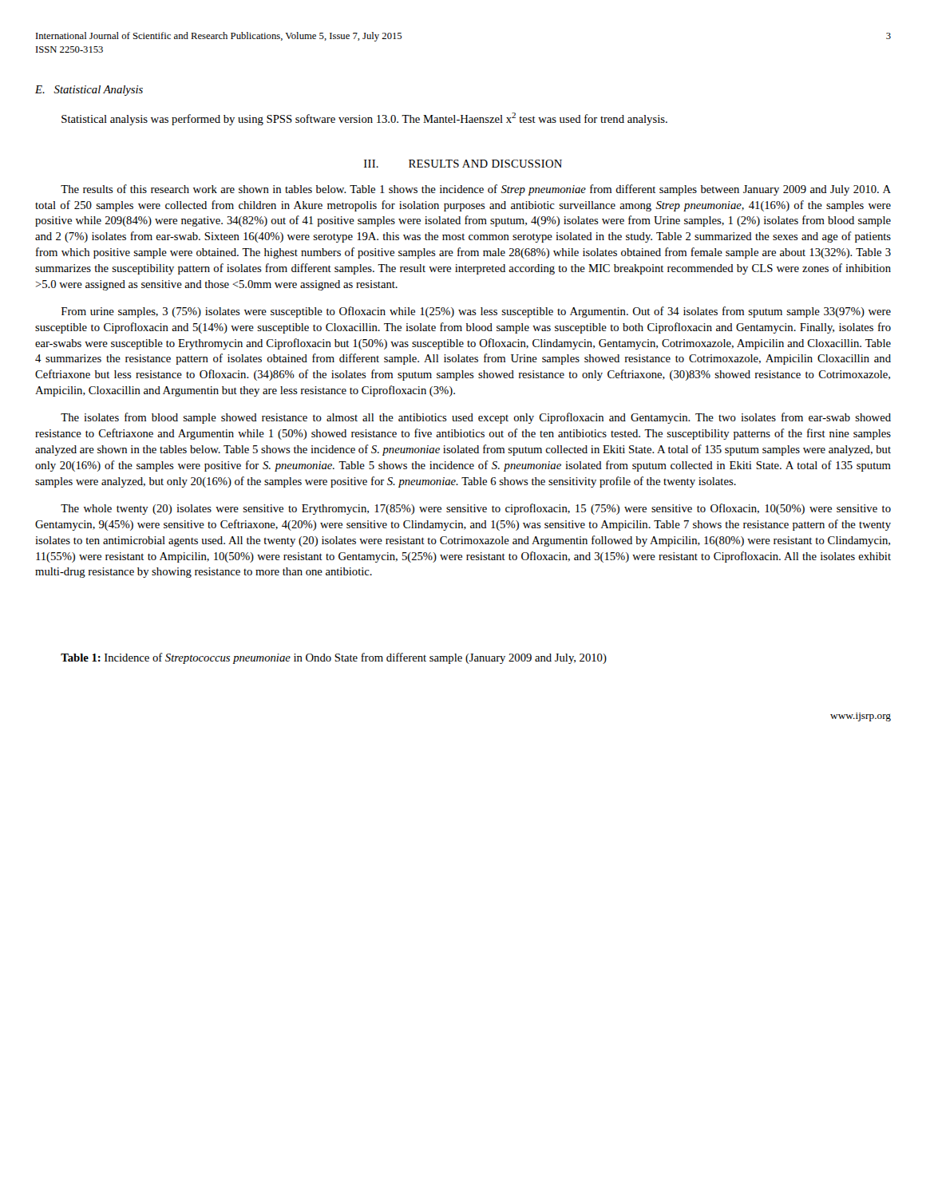3 International Journal of Scientific and Research Publications, Volume 5, Issue 7, July 2015 ISSN 2250-3153
E. Statistical Analysis
Statistical analysis was performed by using SPSS software version 13.0. The Mantel-Haenszel x2 test was used for trend analysis.
III. RESULTS AND DISCUSSION
The results of this research work are shown in tables below. Table 1 shows the incidence of Strep pneumoniae from different samples between January 2009 and July 2010. A total of 250 samples were collected from children in Akure metropolis for isolation purposes and antibiotic surveillance among Strep pneumoniae, 41(16%) of the samples were positive while 209(84%) were negative. 34(82%) out of 41 positive samples were isolated from sputum, 4(9%) isolates were from Urine samples, 1 (2%) isolates from blood sample and 2 (7%) isolates from ear-swab. Sixteen 16(40%) were serotype 19A. this was the most common serotype isolated in the study. Table 2 summarized the sexes and age of patients from which positive sample were obtained. The highest numbers of positive samples are from male 28(68%) while isolates obtained from female sample are about 13(32%). Table 3 summarizes the susceptibility pattern of isolates from different samples. The result were interpreted according to the MIC breakpoint recommended by CLS were zones of inhibition >5.0 were assigned as sensitive and those <5.0mm were assigned as resistant.
From urine samples, 3 (75%) isolates were susceptible to Ofloxacin while 1(25%) was less susceptible to Argumentin. Out of 34 isolates from sputum sample 33(97%) were susceptible to Ciprofloxacin and 5(14%) were susceptible to Cloxacillin. The isolate from blood sample was susceptible to both Ciprofloxacin and Gentamycin. Finally, isolates fro ear-swabs were susceptible to Erythromycin and Ciprofloxacin but 1(50%) was susceptible to Ofloxacin, Clindamycin, Gentamycin, Cotrimoxazole, Ampicilin and Cloxacillin. Table 4 summarizes the resistance pattern of isolates obtained from different sample. All isolates from Urine samples showed resistance to Cotrimoxazole, Ampicilin Cloxacillin and Ceftriaxone but less resistance to Ofloxacin. (34)86% of the isolates from sputum samples showed resistance to only Ceftriaxone, (30)83% showed resistance to Cotrimoxazole, Ampicilin, Cloxacillin and Argumentin but they are less resistance to Ciprofloxacin (3%).
The isolates from blood sample showed resistance to almost all the antibiotics used except only Ciprofloxacin and Gentamycin. The two isolates from ear-swab showed resistance to Ceftriaxone and Argumentin while 1 (50%) showed resistance to five antibiotics out of the ten antibiotics tested. The susceptibility patterns of the first nine samples analyzed are shown in the tables below. Table 5 shows the incidence of S. pneumoniae isolated from sputum collected in Ekiti State. A total of 135 sputum samples were analyzed, but only 20(16%) of the samples were positive for S. pneumoniae. Table 5 shows the incidence of S. pneumoniae isolated from sputum collected in Ekiti State. A total of 135 sputum samples were analyzed, but only 20(16%) of the samples were positive for S. pneumoniae. Table 6 shows the sensitivity profile of the twenty isolates.
The whole twenty (20) isolates were sensitive to Erythromycin, 17(85%) were sensitive to ciprofloxacin, 15 (75%) were sensitive to Ofloxacin, 10(50%) were sensitive to Gentamycin, 9(45%) were sensitive to Ceftriaxone, 4(20%) were sensitive to Clindamycin, and 1(5%) was sensitive to Ampicilin. Table 7 shows the resistance pattern of the twenty isolates to ten antimicrobial agents used. All the twenty (20) isolates were resistant to Cotrimoxazole and Argumentin followed by Ampicilin, 16(80%) were resistant to Clindamycin, 11(55%) were resistant to Ampicilin, 10(50%) were resistant to Gentamycin, 5(25%) were resistant to Ofloxacin, and 3(15%) were resistant to Ciprofloxacin. All the isolates exhibit multi-drug resistance by showing resistance to more than one antibiotic.
Table 1: Incidence of Streptococcus pneumoniae in Ondo State from different sample (January 2009 and July, 2010)
www.ijsrp.org